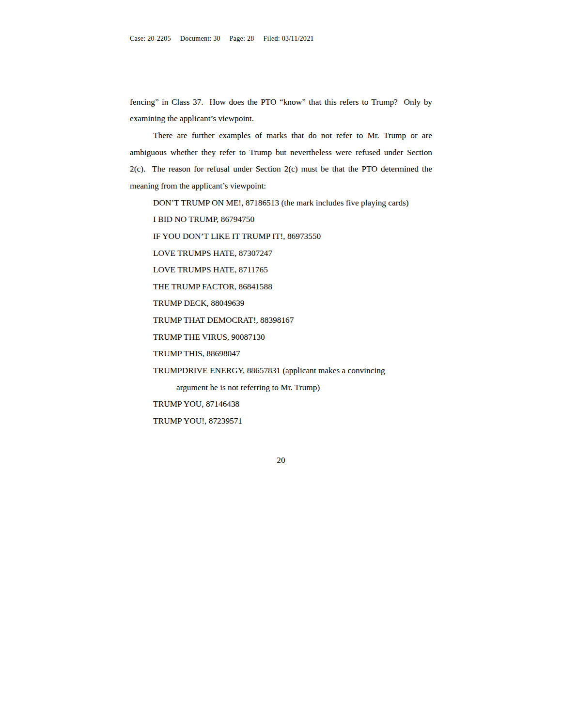Case: 20-2205 Document: 30 Page: 28 Filed: 03/11/2021
fencing” in Class 37. How does the PTO “know” that this refers to Trump? Only by examining the applicant’s viewpoint.
There are further examples of marks that do not refer to Mr. Trump or are ambiguous whether they refer to Trump but nevertheless were refused under Section 2(c). The reason for refusal under Section 2(c) must be that the PTO determined the meaning from the applicant’s viewpoint:
DON’T TRUMP ON ME!, 87186513 (the mark includes five playing cards)
I BID NO TRUMP, 86794750
IF YOU DON’T LIKE IT TRUMP IT!, 86973550
LOVE TRUMPS HATE, 87307247
LOVE TRUMPS HATE, 8711765
THE TRUMP FACTOR, 86841588
TRUMP DECK, 88049639
TRUMP THAT DEMOCRAT!, 88398167
TRUMP THE VIRUS, 90087130
TRUMP THIS, 88698047
TRUMPDRIVE ENERGY, 88657831 (applicant makes a convincingargument he is not referring to Mr. Trump)
TRUMP YOU, 87146438
TRUMP YOU!, 87239571
20